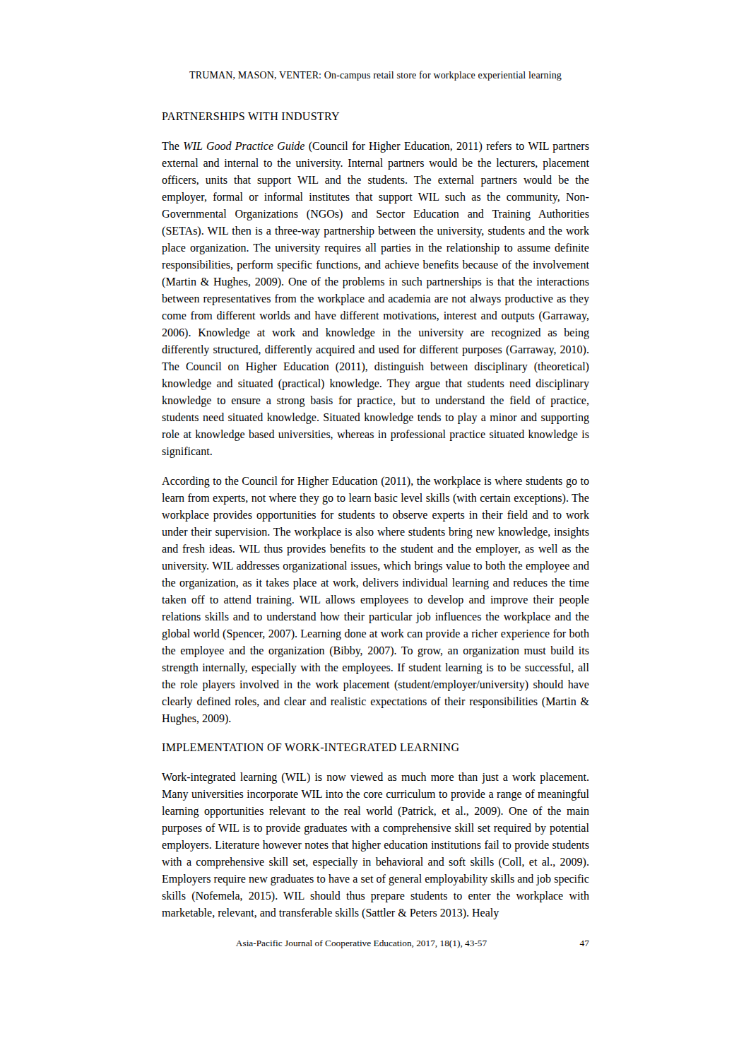TRUMAN, MASON, VENTER: On-campus retail store for workplace experiential learning
Partnerships with Industry
The WIL Good Practice Guide (Council for Higher Education, 2011) refers to WIL partners external and internal to the university. Internal partners would be the lecturers, placement officers, units that support WIL and the students. The external partners would be the employer, formal or informal institutes that support WIL such as the community, Non-Governmental Organizations (NGOs) and Sector Education and Training Authorities (SETAs). WIL then is a three-way partnership between the university, students and the work place organization. The university requires all parties in the relationship to assume definite responsibilities, perform specific functions, and achieve benefits because of the involvement (Martin & Hughes, 2009). One of the problems in such partnerships is that the interactions between representatives from the workplace and academia are not always productive as they come from different worlds and have different motivations, interest and outputs (Garraway, 2006). Knowledge at work and knowledge in the university are recognized as being differently structured, differently acquired and used for different purposes (Garraway, 2010). The Council on Higher Education (2011), distinguish between disciplinary (theoretical) knowledge and situated (practical) knowledge. They argue that students need disciplinary knowledge to ensure a strong basis for practice, but to understand the field of practice, students need situated knowledge. Situated knowledge tends to play a minor and supporting role at knowledge based universities, whereas in professional practice situated knowledge is significant.
According to the Council for Higher Education (2011), the workplace is where students go to learn from experts, not where they go to learn basic level skills (with certain exceptions). The workplace provides opportunities for students to observe experts in their field and to work under their supervision. The workplace is also where students bring new knowledge, insights and fresh ideas. WIL thus provides benefits to the student and the employer, as well as the university. WIL addresses organizational issues, which brings value to both the employee and the organization, as it takes place at work, delivers individual learning and reduces the time taken off to attend training. WIL allows employees to develop and improve their people relations skills and to understand how their particular job influences the workplace and the global world (Spencer, 2007). Learning done at work can provide a richer experience for both the employee and the organization (Bibby, 2007). To grow, an organization must build its strength internally, especially with the employees. If student learning is to be successful, all the role players involved in the work placement (student/employer/university) should have clearly defined roles, and clear and realistic expectations of their responsibilities (Martin & Hughes, 2009).
Implementation of Work-Integrated Learning
Work-integrated learning (WIL) is now viewed as much more than just a work placement. Many universities incorporate WIL into the core curriculum to provide a range of meaningful learning opportunities relevant to the real world (Patrick, et al., 2009). One of the main purposes of WIL is to provide graduates with a comprehensive skill set required by potential employers. Literature however notes that higher education institutions fail to provide students with a comprehensive skill set, especially in behavioral and soft skills (Coll, et al., 2009). Employers require new graduates to have a set of general employability skills and job specific skills (Nofemela, 2015). WIL should thus prepare students to enter the workplace with marketable, relevant, and transferable skills (Sattler & Peters 2013). Healy
Asia-Pacific Journal of Cooperative Education, 2017, 18(1), 43-57
47